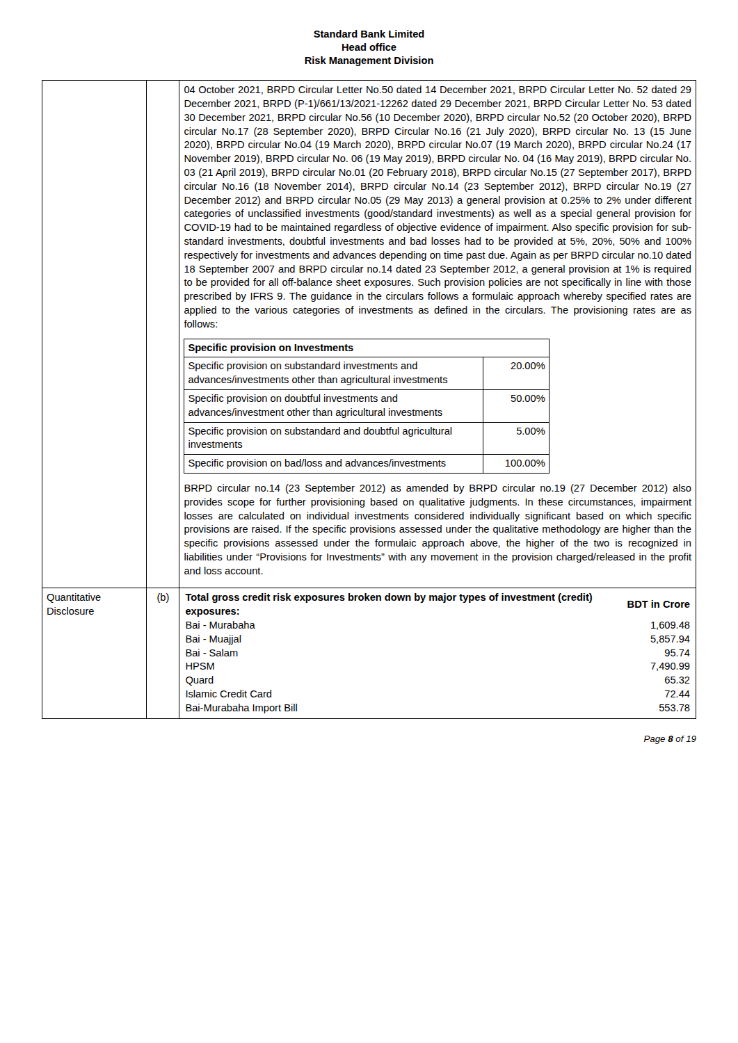Standard Bank Limited
Head office
Risk Management Division
| | | 04 October 2021, BRPD Circular Letter No.50 dated 14 December 2021, BRPD Circular Letter No. 52 dated 29 December 2021, BRPD (P-1)/661/13/2021-12262 dated 29 December 2021, BRPD Circular Letter No. 53 dated 30 December 2021, BRPD circular No.56 (10 December 2020), BRPD circular No.52 (20 October 2020), BRPD circular No.17 (28 September 2020), BRPD Circular No.16 (21 July 2020), BRPD circular No. 13 (15 June 2020), BRPD circular No.04 (19 March 2020), BRPD circular No.07 (19 March 2020), BRPD circular No.24 (17 November 2019), BRPD circular No. 06 (19 May 2019), BRPD circular No. 04 (16 May 2019), BRPD circular No. 03 (21 April 2019), BRPD circular No.01 (20 February 2018), BRPD circular No.15 (27 September 2017), BRPD circular No.16 (18 November 2014), BRPD circular No.14 (23 September 2012), BRPD circular No.19 (27 December 2012) and BRPD circular No.05 (29 May 2013) a general provision at 0.25% to 2% under different categories of unclassified investments (good/standard investments) as well as a special general provision for COVID-19 had to be maintained regardless of objective evidence of impairment. Also specific provision for sub-standard investments, doubtful investments and bad losses had to be provided at 5%, 20%, 50% and 100% respectively for investments and advances depending on time past due. Again as per BRPD circular no.10 dated 18 September 2007 and BRPD circular no.14 dated 23 September 2012, a general provision at 1% is required to be provided for all off-balance sheet exposures. Such provision policies are not specifically in line with those prescribed by IFRS 9. The guidance in the circulars follows a formulaic approach whereby specified rates are applied to the various categories of investments as defined in the circulars. The provisioning rates are as follows: / Specific provision on Investments / / --- / / Specific provision on substandard investments and advances/investments other than agricultural investments / 20.00% / / Specific provision on doubtful investments and advances/investment other than agricultural investments / 50.00% / / Specific provision on substandard and doubtful agricultural investments / 5.00% / / Specific provision on bad/loss and advances/investments / 100.00% / BRPD circular no.14 (23 September 2012) as amended by BRPD circular no.19 (27 December 2012) also provides scope for further provisioning based on qualitative judgments. In these circumstances, impairment losses are calculated on individual investments considered individually significant based on which specific provisions are raised. If the specific provisions assessed under the qualitative methodology are higher than the specific provisions assessed under the formulaic approach above, the higher of the two is recognized in liabilities under “Provisions for Investments” with any movement in the provision charged/released in the profit and loss account. |
| Quantitative Disclosure | (b) | / Total gross credit risk exposures broken down by major types of investment (credit) exposures: / BDT in Crore / / Bai - Murabaha / 1,609.48 / / Bai - Muajjal / 5,857.94 / / Bai - Salam / 95.74 / / HPSM / 7,490.99 / / Quard / 65.32 / / Islamic Credit Card / 72.44 / / Bai-Murabaha Import Bill / 553.78 / |
Page 8 of 19